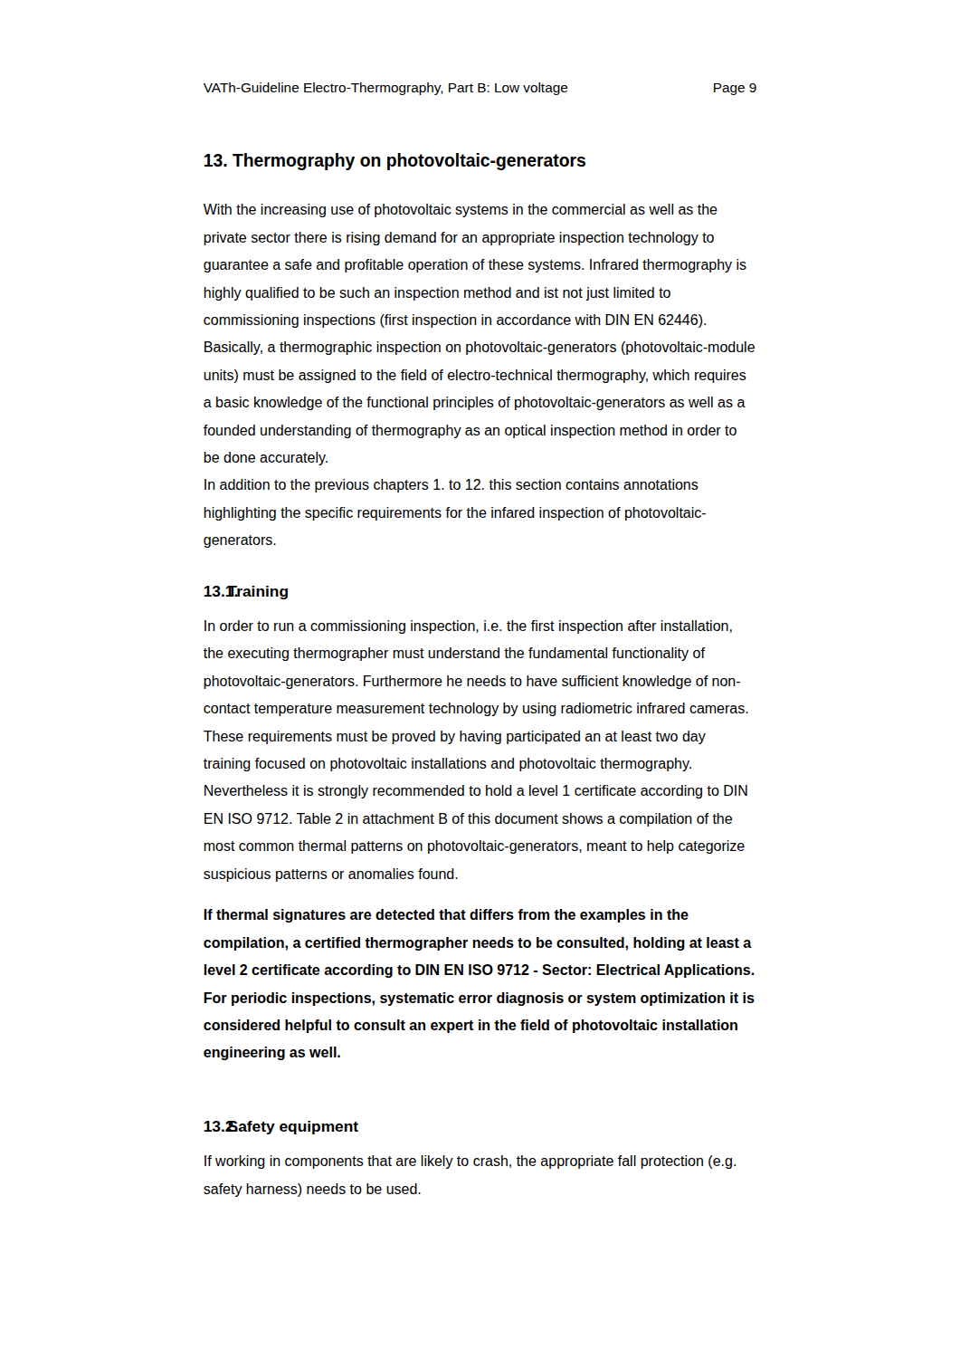VATh-Guideline Electro-Thermography, Part B: Low voltage Page 9
13. Thermography on photovoltaic-generators
With the increasing use of photovoltaic systems in the commercial as well as the private sector there is rising demand for an appropriate inspection technology to guarantee a safe and profitable operation of these systems. Infrared thermography is highly qualified to be such an inspection method and ist not just limited to commissioning inspections (first inspection in accordance with DIN EN 62446).
Basically, a thermographic inspection on photovoltaic-generators (photovoltaic-module units) must be assigned to the field of electro-technical thermography, which requires a basic knowledge of the functional principles of photovoltaic-generators as well as a founded understanding of thermography as an optical inspection method in order to be done accurately.
In addition to the previous chapters 1. to 12. this section contains annotations highlighting the specific requirements for the infared inspection of photovoltaic-generators.
13.1. Training
In order to run a commissioning inspection, i.e. the first inspection after installation, the executing thermographer must understand the fundamental functionality of photovoltaic-generators. Furthermore he needs to have sufficient knowledge of non-contact temperature measurement technology by using radiometric infrared cameras. These requirements must be proved by having participated an at least two day training focused on photovoltaic installations and photovoltaic thermography. Nevertheless it is strongly recommended to hold a level 1 certificate according to DIN EN ISO 9712. Table 2 in attachment B of this document shows a compilation of the most common thermal patterns on photovoltaic-generators, meant to help categorize suspicious patterns or anomalies found.
If thermal signatures are detected that differs from the examples in the compilation, a certified thermographer needs to be consulted, holding at least a level 2 certificate according to DIN EN ISO 9712 - Sector: Electrical Applications.
For periodic inspections, systematic error diagnosis or system optimization it is considered helpful to consult an expert in the field of photovoltaic installation engineering as well.
13.2. Safety equipment
If working in components that are likely to crash, the appropriate fall protection (e.g. safety harness) needs to be used.